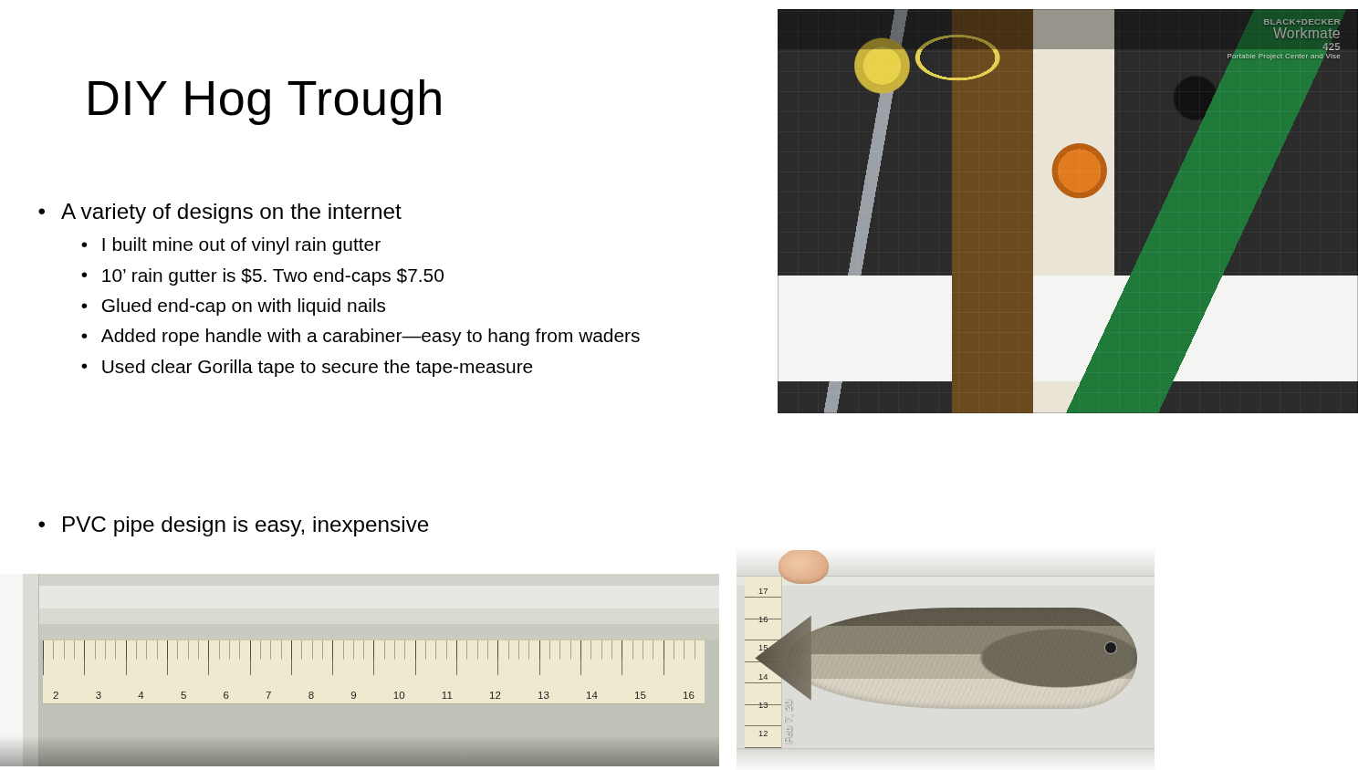DIY Hog Trough
A variety of designs on the internet
I built mine out of vinyl rain gutter
10’ rain gutter is $5. Two end-caps $7.50
Glued end-cap on with liquid nails
Added rope handle with a carabiner—easy to hang from waders
Used clear Gorilla tape to secure the tape-measure
PVC pipe design is easy, inexpensive
BLACK+DECKER Workmate 425 Portable Project Center and Vise
234567 8910111213 141516
171615141312
Feb 7, 20